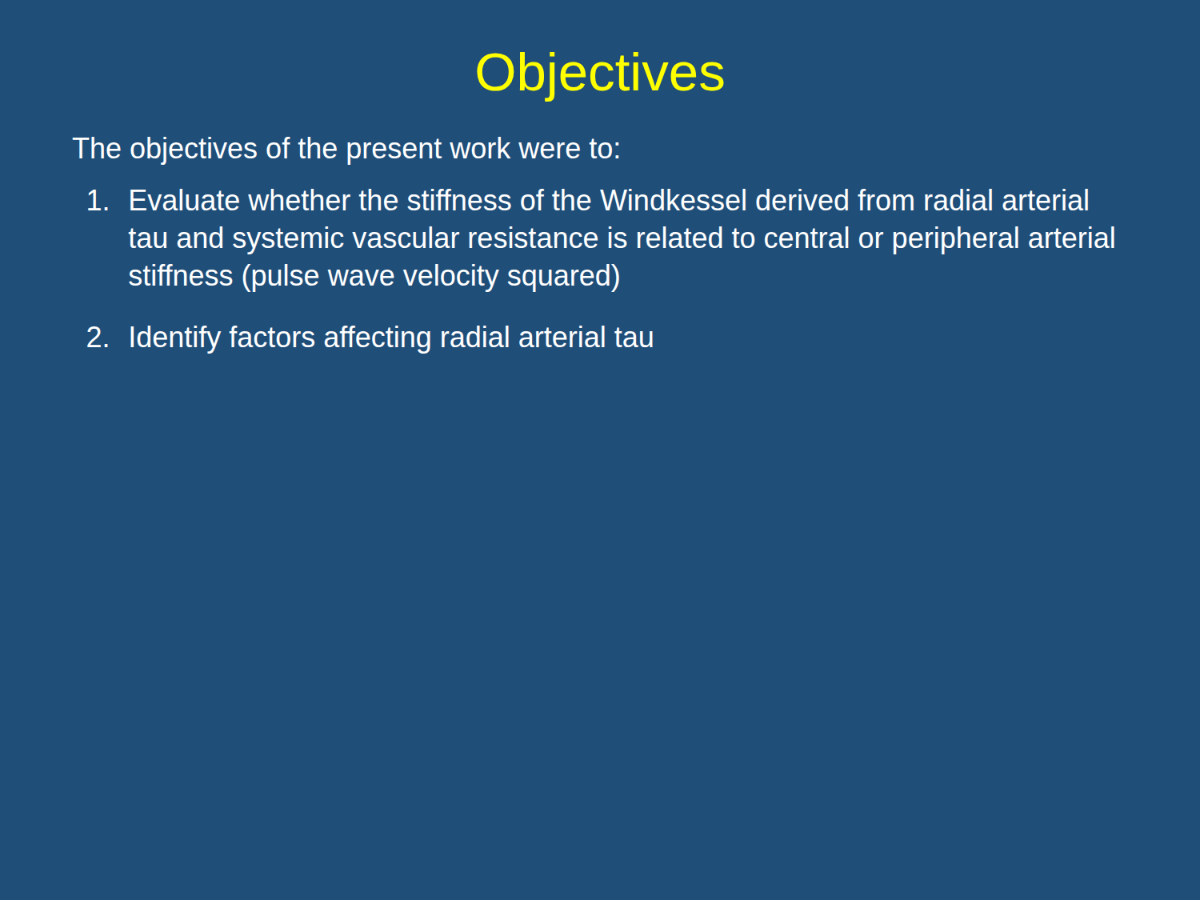Objectives
The objectives of the present work were to:
Evaluate whether the stiffness of the Windkessel derived from radial arterial tau and systemic vascular resistance is related to central or peripheral arterial stiffness (pulse wave velocity squared)
Identify factors affecting radial arterial tau